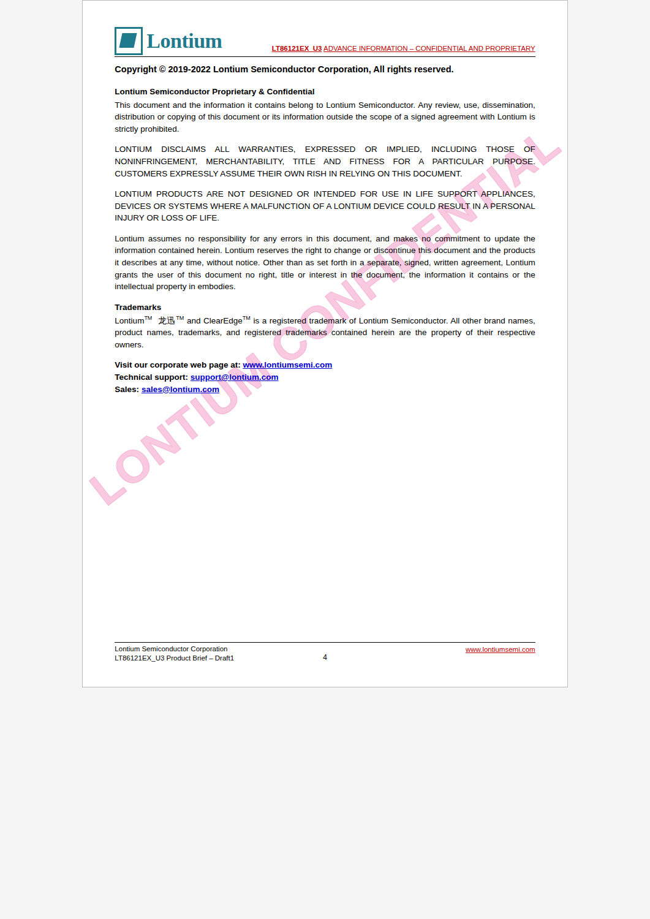LONTIUM CONFIDENTIAL
Lontium
LT86121EX_U3 ADVANCE INFORMATION – CONFIDENTIAL AND PROPRIETARY
Copyright © 2019-2022 Lontium Semiconductor Corporation, All rights reserved.
Lontium Semiconductor Proprietary & Confidential
This document and the information it contains belong to Lontium Semiconductor. Any review, use, dissemination, distribution or copying of this document or its information outside the scope of a signed agreement with Lontium is strictly prohibited.
LONTIUM DISCLAIMS ALL WARRANTIES, EXPRESSED OR IMPLIED, INCLUDING THOSE OF NONINFRINGEMENT, MERCHANTABILITY, TITLE AND FITNESS FOR A PARTICULAR PURPOSE. CUSTOMERS EXPRESSLY ASSUME THEIR OWN RISH IN RELYING ON THIS DOCUMENT.
LONTIUM PRODUCTS ARE NOT DESIGNED OR INTENDED FOR USE IN LIFE SUPPORT APPLIANCES, DEVICES OR SYSTEMS WHERE A MALFUNCTION OF A LONTIUM DEVICE COULD RESULT IN A PERSONAL INJURY OR LOSS OF LIFE.
Lontium assumes no responsibility for any errors in this document, and makes no commitment to update the information contained herein. Lontium reserves the right to change or discontinue this document and the products it describes at any time, without notice. Other than as set forth in a separate, signed, written agreement, Lontium grants the user of this document no right, title or interest in the document, the information it contains or the intellectual property in embodies.
Trademarks
LontiumTM 龙迅TM and ClearEdgeTM is a registered trademark of Lontium Semiconductor. All other brand names, product names, trademarks, and registered trademarks contained herein are the property of their respective owners.
Visit our corporate web page at: www.lontiumsemi.com
Technical support: support@lontium.com
Sales: sales@lontium.com
Lontium Semiconductor Corporation
LT86121EX_U3 Product Brief – Draft1
www.lontiumsemi.com
4